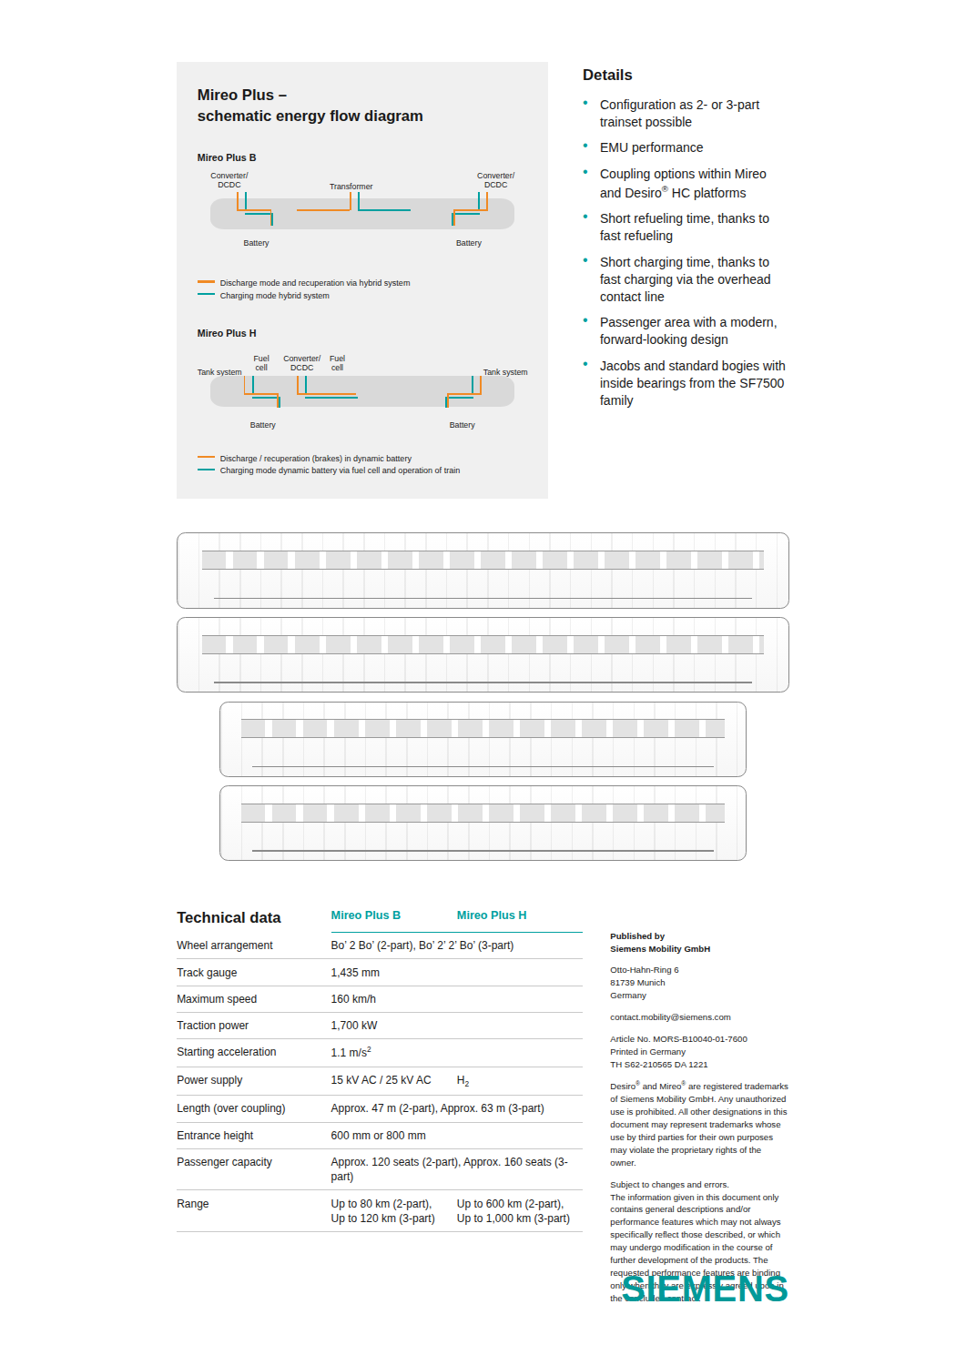Mireo Plus –
schematic energy flow diagram
Mireo Plus B
Converter/
DCDC
Transformer
Converter/
DCDC
Battery
Battery
Discharge mode and recuperation via hybrid system
Charging mode hybrid system
Mireo Plus H
Tank system
Fuel
cell
Converter/
DCDC
Fuel
cell
Tank system
Battery
Battery
Discharge / recuperation (brakes) in dynamic battery
Charging mode dynamic battery via fuel cell and operation of train
Details
Configuration as 2- or 3-part trainset possible
EMU performance
Coupling options within Mireo and Desiro® HC platforms
Short refueling time, thanks to fast refueling
Short charging time, thanks to fast charging via the overhead contact line
Passenger area with a modern, forward-looking design
Jacobs and standard bogies with inside bearings from the SF7500 family
| Technical data | Mireo Plus B | Mireo Plus H |
| --- | --- | --- |
| Wheel arrangement | Bo’ 2 Bo’ (2-part), Bo’ 2’ 2’ Bo’ (3-part) |
| Track gauge | 1,435 mm |
| Maximum speed | 160 km/h |
| Traction power | 1,700 kW |
| Starting acceleration | 1.1 m/s 2 |
| Power supply | 15 kV AC / 25 kV AC | H 2 |
| Length (over coupling) | Approx. 47 m (2-part), Approx. 63 m (3-part) |
| Entrance height | 600 mm or 800 mm |
| Passenger capacity | Approx. 120 seats (2-part), Approx. 160 seats (3-part) |
| Range | Up to 80 km (2-part), Up to 120 km (3-part) | Up to 600 km (2-part), Up to 1,000 km (3-part) |
Published by
Siemens Mobility GmbH
Otto-Hahn-Ring 6
81739 Munich
Germany
contact.mobility@siemens.com
Article No. MORS-B10040-01-7600
Printed in Germany
TH S62-210565 DA 1221
Desiro® and Mireo® are registered trademarks of Siemens Mobility GmbH. Any unauthorized use is prohibited. All other designations in this document may represent trademarks whose use by third parties for their own purposes may violate the proprietary rights of the owner.
Subject to changes and errors.
The information given in this document only contains general descriptions and/or performance features which may not always specifically reflect those described, or which may undergo modification in the course of further development of the products. The requested performance features are binding only when they are expressly agreed upon in the concluded contract.
SIEMENS